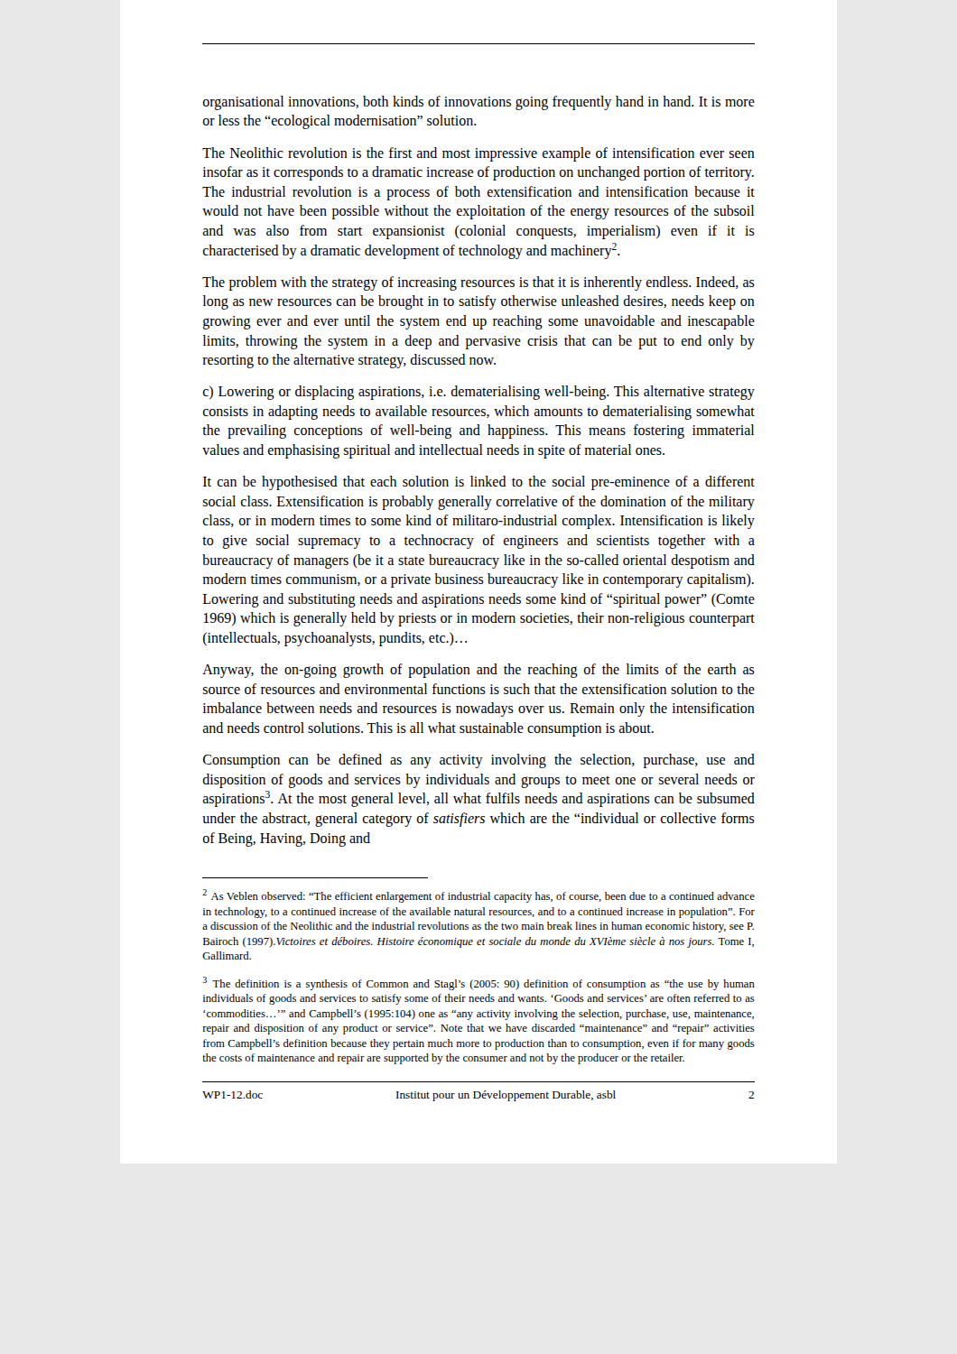organisational innovations, both kinds of innovations going frequently hand in hand. It is more or less the “ecological modernisation” solution.
The Neolithic revolution is the first and most impressive example of intensification ever seen insofar as it corresponds to a dramatic increase of production on unchanged portion of territory. The industrial revolution is a process of both extensification and intensification because it would not have been possible without the exploitation of the energy resources of the subsoil and was also from start expansionist (colonial conquests, imperialism) even if it is characterised by a dramatic development of technology and machinery2.
The problem with the strategy of increasing resources is that it is inherently endless. Indeed, as long as new resources can be brought in to satisfy otherwise unleashed desires, needs keep on growing ever and ever until the system end up reaching some unavoidable and inescapable limits, throwing the system in a deep and pervasive crisis that can be put to end only by resorting to the alternative strategy, discussed now.
c) Lowering or displacing aspirations, i.e. dematerialising well-being. This alternative strategy consists in adapting needs to available resources, which amounts to dematerialising somewhat the prevailing conceptions of well-being and happiness. This means fostering immaterial values and emphasising spiritual and intellectual needs in spite of material ones.
It can be hypothesised that each solution is linked to the social pre-eminence of a different social class. Extensification is probably generally correlative of the domination of the military class, or in modern times to some kind of militaro-industrial complex. Intensification is likely to give social supremacy to a technocracy of engineers and scientists together with a bureaucracy of managers (be it a state bureaucracy like in the so-called oriental despotism and modern times communism, or a private business bureaucracy like in contemporary capitalism). Lowering and substituting needs and aspirations needs some kind of “spiritual power” (Comte 1969) which is generally held by priests or in modern societies, their non-religious counterpart (intellectuals, psychoanalysts, pundits, etc.)…
Anyway, the on-going growth of population and the reaching of the limits of the earth as source of resources and environmental functions is such that the extensification solution to the imbalance between needs and resources is nowadays over us. Remain only the intensification and needs control solutions. This is all what sustainable consumption is about.
Consumption can be defined as any activity involving the selection, purchase, use and disposition of goods and services by individuals and groups to meet one or several needs or aspirations3. At the most general level, all what fulfils needs and aspirations can be subsumed under the abstract, general category of satisfiers which are the “individual or collective forms of Being, Having, Doing and
2 As Veblen observed: “The efficient enlargement of industrial capacity has, of course, been due to a continued advance in technology, to a continued increase of the available natural resources, and to a continued increase in population”. For a discussion of the Neolithic and the industrial revolutions as the two main break lines in human economic history, see P. Bairoch (1997).Victoires et déboires. Histoire économique et sociale du monde du XVIème siècle à nos jours. Tome I, Gallimard.
3 The definition is a synthesis of Common and Stagl’s (2005: 90) definition of consumption as “the use by human individuals of goods and services to satisfy some of their needs and wants. ‘Goods and services’ are often referred to as ‘commodities…’” and Campbell’s (1995:104) one as “any activity involving the selection, purchase, use, maintenance, repair and disposition of any product or service”. Note that we have discarded “maintenance” and “repair” activities from Campbell’s definition because they pertain much more to production than to consumption, even if for many goods the costs of maintenance and repair are supported by the consumer and not by the producer or the retailer.
WP1-12.doc Institut pour un Développement Durable, asbl 2